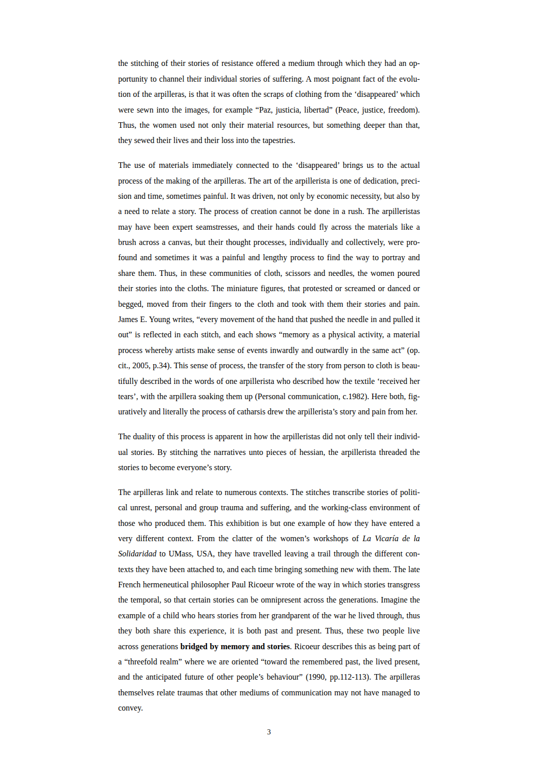the stitching of their stories of resistance offered a medium through which they had an opportunity to channel their individual stories of suffering. A most poignant fact of the evolution of the arpilleras, is that it was often the scraps of clothing from the ‘disappeared’ which were sewn into the images, for example “Paz, justicia, libertad” (Peace, justice, freedom). Thus, the women used not only their material resources, but something deeper than that, they sewed their lives and their loss into the tapestries.
The use of materials immediately connected to the ‘disappeared’ brings us to the actual process of the making of the arpilleras. The art of the arpillerista is one of dedication, precision and time, sometimes painful. It was driven, not only by economic necessity, but also by a need to relate a story. The process of creation cannot be done in a rush. The arpilleristas may have been expert seamstresses, and their hands could fly across the materials like a brush across a canvas, but their thought processes, individually and collectively, were profound and sometimes it was a painful and lengthy process to find the way to portray and share them. Thus, in these communities of cloth, scissors and needles, the women poured their stories into the cloths. The miniature figures, that protested or screamed or danced or begged, moved from their fingers to the cloth and took with them their stories and pain. James E. Young writes, “every movement of the hand that pushed the needle in and pulled it out” is reflected in each stitch, and each shows “memory as a physical activity, a material process whereby artists make sense of events inwardly and outwardly in the same act” (op. cit., 2005, p.34). This sense of process, the transfer of the story from person to cloth is beautifully described in the words of one arpillerista who described how the textile ‘received her tears’, with the arpillera soaking them up (Personal communication, c.1982). Here both, figuratively and literally the process of catharsis drew the arpillerista’s story and pain from her.
The duality of this process is apparent in how the arpilleristas did not only tell their individual stories. By stitching the narratives unto pieces of hessian, the arpillerista threaded the stories to become everyone’s story.
The arpilleras link and relate to numerous contexts. The stitches transcribe stories of political unrest, personal and group trauma and suffering, and the working-class environment of those who produced them. This exhibition is but one example of how they have entered a very different context. From the clatter of the women’s workshops of La Vicaría de la Solidaridad to UMass, USA, they have travelled leaving a trail through the different contexts they have been attached to, and each time bringing something new with them. The late French hermeneutical philosopher Paul Ricoeur wrote of the way in which stories transgress the temporal, so that certain stories can be omnipresent across the generations. Imagine the example of a child who hears stories from her grandparent of the war he lived through, thus they both share this experience, it is both past and present. Thus, these two people live across generations bridged by memory and stories. Ricoeur describes this as being part of a “threefold realm” where we are oriented “toward the remembered past, the lived present, and the anticipated future of other people’s behaviour” (1990, pp.112-113). The arpilleras themselves relate traumas that other mediums of communication may not have managed to convey.
3